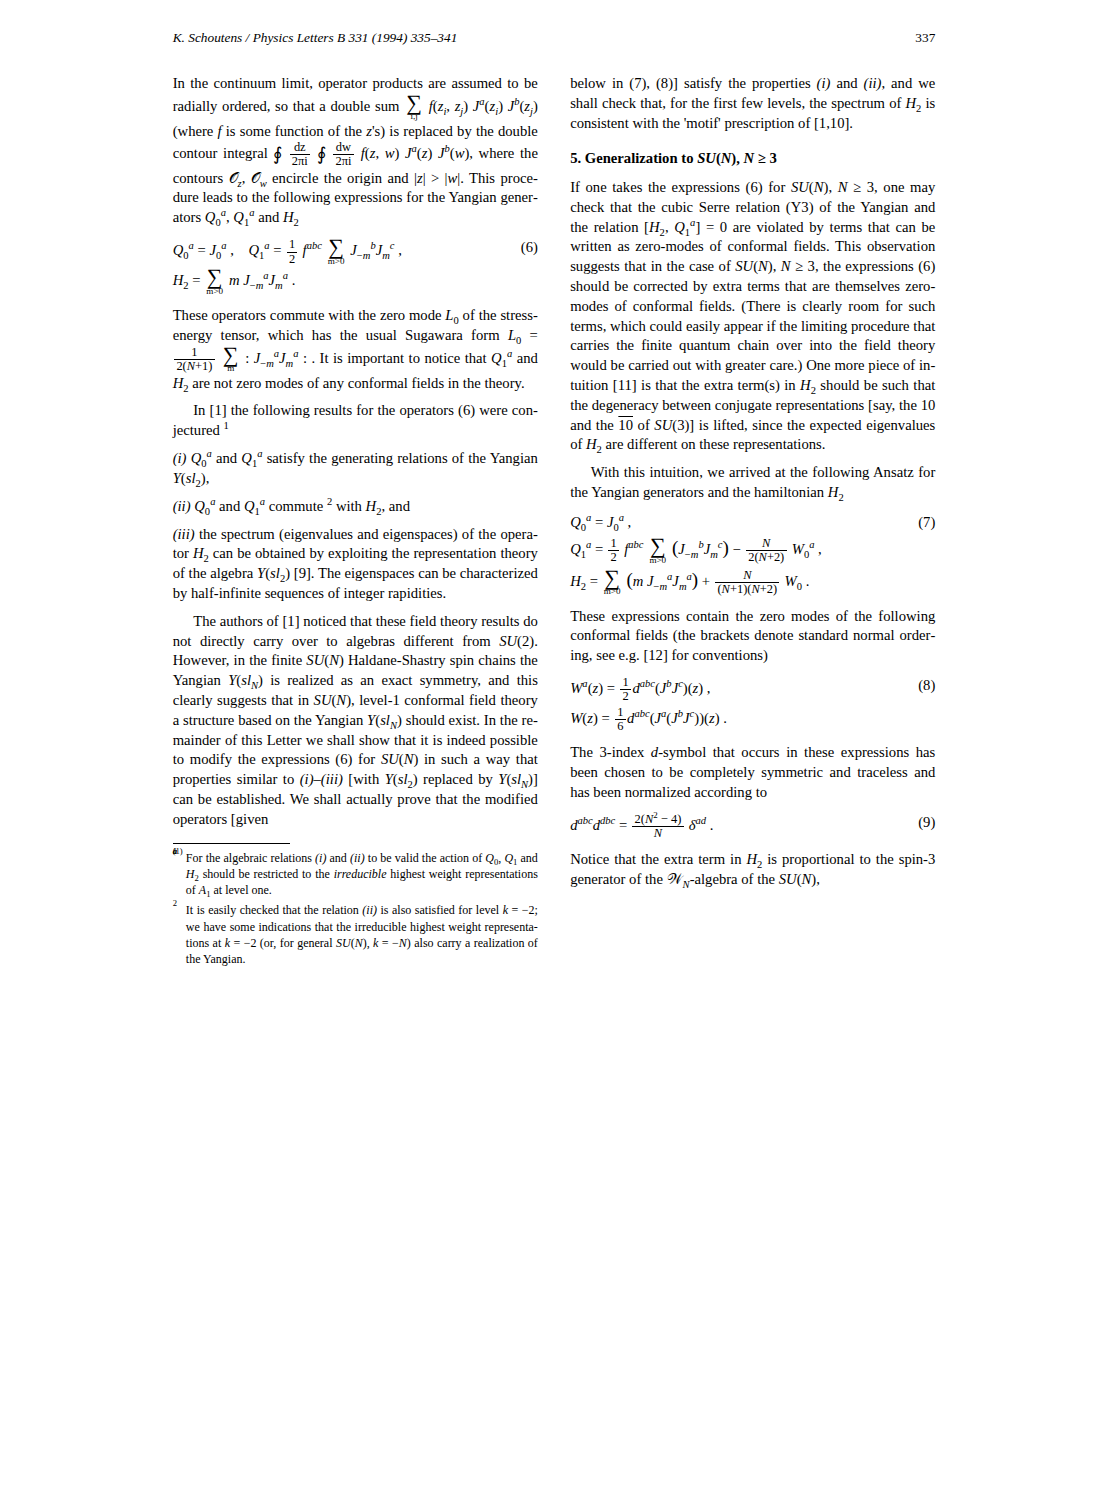K. Schoutens / Physics Letters B 331 (1994) 335–341 337
In the continuum limit, operator products are assumed to be radially ordered, so that a double sum ∑i,j f(zi, zj) Ja(zi) Jb(zj) (where f is some function of the z's) is replaced by the double contour integral ∮ dz 2πi ∮ dw 2πi f(z, w) Ja(z) Jb(w), where the contours 𝒪z, 𝒪w encircle the origin and |z| > |w|. This procedure leads to the following expressions for the Yangian generators Q0a, Q1a and H2
(6) Q0a = J0a , Q1a = 12 fabc ∑m>0 J−mbJmc , H2 = ∑m>0 m J−maJma .
These operators commute with the zero mode L0 of the stress-energy tensor, which has the usual Sugawara form L0 = 12(N+1) ∑m : J−maJma : . It is important to notice that Q1a and H2 are not zero modes of any conformal fields in the theory.
In [1] the following results for the operators (6) were conjectured 1
(i) Q0a and Q1a satisfy the generating relations of the Yangian Y(sl2),
(ii) Q0a and Q1a commute 2 with H2, and
(iii) the spectrum (eigenvalues and eigenspaces) of the operator H2 can be obtained by exploiting the representation theory of the algebra Y(sl2) [9]. The eigenspaces can be characterized by half-infinite sequences of integer rapidities.
The authors of [1] noticed that these field theory results do not directly carry over to algebras different from SU(2). However, in the finite SU(N) Haldane-Shastry spin chains the Yangian Y(slN) is realized as an exact symmetry, and this clearly suggests that in SU(N), level-1 conformal field theory a structure based on the Yangian Y(slN) should exist. In the remainder of this Letter we shall show that it is indeed possible to modify the expressions (6) for SU(N) in such a way that properties similar to (i)–(iii) [with Y(sl2) replaced by Y(slN)] can be established. We shall actually prove that the modified operators [given
1 For the algebraic relations (i) and (ii) to be valid the action of Q0a, Q1a and H2 should be restricted to the irreducible highest weight representations of A1(1) at level one.
2 It is easily checked that the relation (ii) is also satisfied for level k = −2; we have some indications that the irreducible highest weight representations at k = −2 (or, for general SU(N), k = −N) also carry a realization of the Yangian.
below in (7), (8)] satisfy the properties (i) and (ii), and we shall check that, for the first few levels, the spectrum of H2 is consistent with the 'motif' prescription of [1,10].
5. Generalization to SU(N), N ≥ 3
If one takes the expressions (6) for SU(N), N ≥ 3, one may check that the cubic Serre relation (Y3) of the Yangian and the relation [H2, Q1a] = 0 are violated by terms that can be written as zero-modes of conformal fields. This observation suggests that in the case of SU(N), N ≥ 3, the expressions (6) should be corrected by extra terms that are themselves zero-modes of conformal fields. (There is clearly room for such terms, which could easily appear if the limiting procedure that carries the finite quantum chain over into the field theory would be carried out with greater care.) One more piece of intuition [11] is that the extra term(s) in H2 should be such that the degeneracy between conjugate representations [say, the 10 and the 10 of SU(3)] is lifted, since the expected eigenvalues of H2 are different on these representations.
With this intuition, we arrived at the following Ansatz for the Yangian generators and the hamiltonian H2
(7) Q0a = J0a , Q1a = 12 fabc ∑m>0 (J−mbJmc) − N 2(N+2) W0a , H2 = ∑m>0 (m J−maJma) + N(N+1)(N+2) W0 .
These expressions contain the zero modes of the following conformal fields (the brackets denote standard normal ordering, see e.g. [12] for conventions)
(8) Wa(z) = 12 dabc(JbJc)(z) , W(z) = 16 dabc(Ja(JbJc))(z) .
The 3-index d-symbol that occurs in these expressions has been chosen to be completely symmetric and traceless and has been normalized according to
(9) dabcddbc = 2(N2 − 4) N δad .
Notice that the extra term in H2 is proportional to the spin-3 generator of the 𝒲N-algebra of the SU(N),